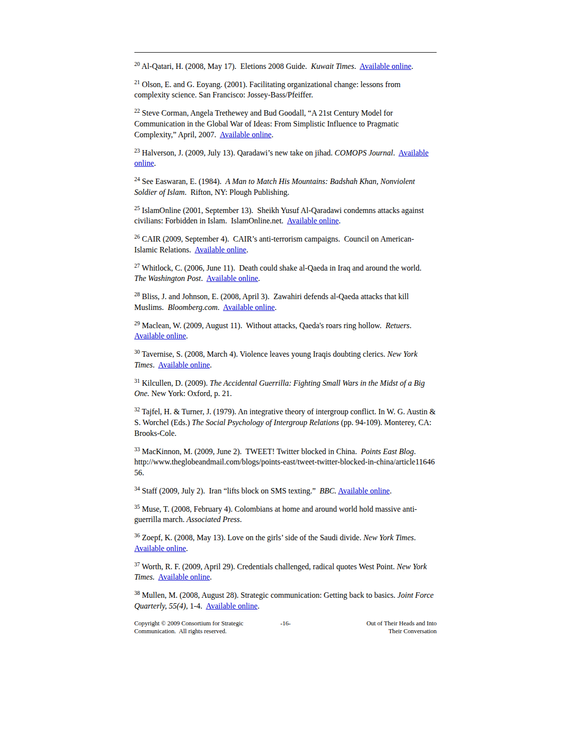20 Al-Qatari, H. (2008, May 17). Eletions 2008 Guide. Kuwait Times. Available online.
21 Olson, E. and G. Eoyang. (2001). Facilitating organizational change: lessons from complexity science. San Francisco: Jossey-Bass/Pfeiffer.
22 Steve Corman, Angela Trethewey and Bud Goodall, “A 21st Century Model for Communication in the Global War of Ideas: From Simplistic Influence to Pragmatic Complexity,” April, 2007. Available online.
23 Halverson, J. (2009, July 13). Qaradawi’s new take on jihad. COMOPS Journal. Available online.
24 See Easwaran, E. (1984). A Man to Match His Mountains: Badshah Khan, Nonviolent Soldier of Islam. Rifton, NY: Plough Publishing.
25 IslamOnline (2001, September 13). Sheikh Yusuf Al-Qaradawi condemns attacks against civilians: Forbidden in Islam. IslamOnline.net. Available online.
26 CAIR (2009, September 4). CAIR’s anti-terrorism campaigns. Council on American-Islamic Relations. Available online.
27 Whitlock, C. (2006, June 11). Death could shake al-Qaeda in Iraq and around the world. The Washington Post. Available online.
28 Bliss, J. and Johnson, E. (2008, April 3). Zawahiri defends al-Qaeda attacks that kill Muslims. Bloomberg.com. Available online.
29 Maclean, W. (2009, August 11). Without attacks, Qaeda's roars ring hollow. Retuers. Available online.
30 Tavernise, S. (2008, March 4). Violence leaves young Iraqis doubting clerics. New York Times. Available online.
31 Kilcullen, D. (2009). The Accidental Guerrilla: Fighting Small Wars in the Midst of a Big One. New York: Oxford, p. 21.
32 Tajfel, H. & Turner, J. (1979). An integrative theory of intergroup conflict. In W. G. Austin & S. Worchel (Eds.) The Social Psychology of Intergroup Relations (pp. 94-109). Monterey, CA: Brooks-Cole.
33 MacKinnon, M. (2009, June 2). TWEET! Twitter blocked in China. Points East Blog.
http://www.theglobeandmail.com/blogs/points-east/tweet-twitter-blocked-in-china/article1164656.
34 Staff (2009, July 2). Iran “lifts block on SMS texting.” BBC. Available online.
35 Muse, T. (2008, February 4). Colombians at home and around world hold massive anti-guerrilla march. Associated Press.
36 Zoepf, K. (2008, May 13). Love on the girls’ side of the Saudi divide. New York Times. Available online.
37 Worth, R. F. (2009, April 29). Credentials challenged, radical quotes West Point. New York Times. Available online.
38 Mullen, M. (2008, August 28). Strategic communication: Getting back to basics. Joint Force Quarterly, 55(4), 1-4. Available online.
| Copyright © 2009 Consortium for Strategic Communication. All rights reserved. | -16- | Out of Their Heads and Into Their Conversation |